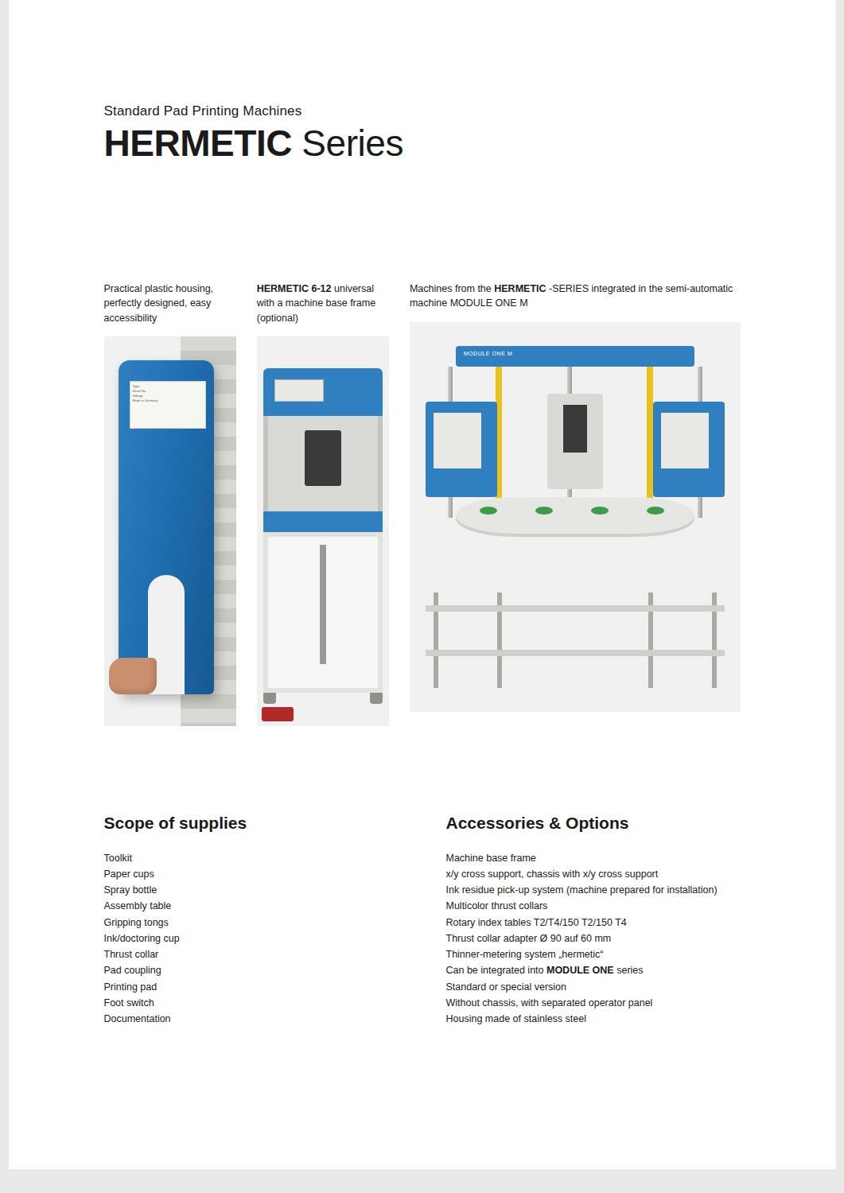Standard Pad Printing Machines
HERMETIC Series
Practical plastic housing, perfectly designed, easy accessibility
Type
Serial No.
Voltage
Made in Germany
HERMETIC 6-12 universal with a machine base frame (optional)
Machines from the HERMETIC -SERIES integrated in the semi-automatic machine MODULE ONE M
MODULE ONE M
Scope of supplies
Toolkit
Paper cups
Spray bottle
Assembly table
Gripping tongs
Ink/doctoring cup
Thrust collar
Pad coupling
Printing pad
Foot switch
Documentation
Accessories & Options
Machine base frame
x/y cross support, chassis with x/y cross support
Ink residue pick-up system (machine prepared for installation)
Multicolor thrust collars
Rotary index tables T2/T4/150 T2/150 T4
Thrust collar adapter Ø 90 auf 60 mm
Thinner-metering system „hermetic“
Can be integrated into MODULE ONE series
Standard or special version
Without chassis, with separated operator panel
Housing made of stainless steel